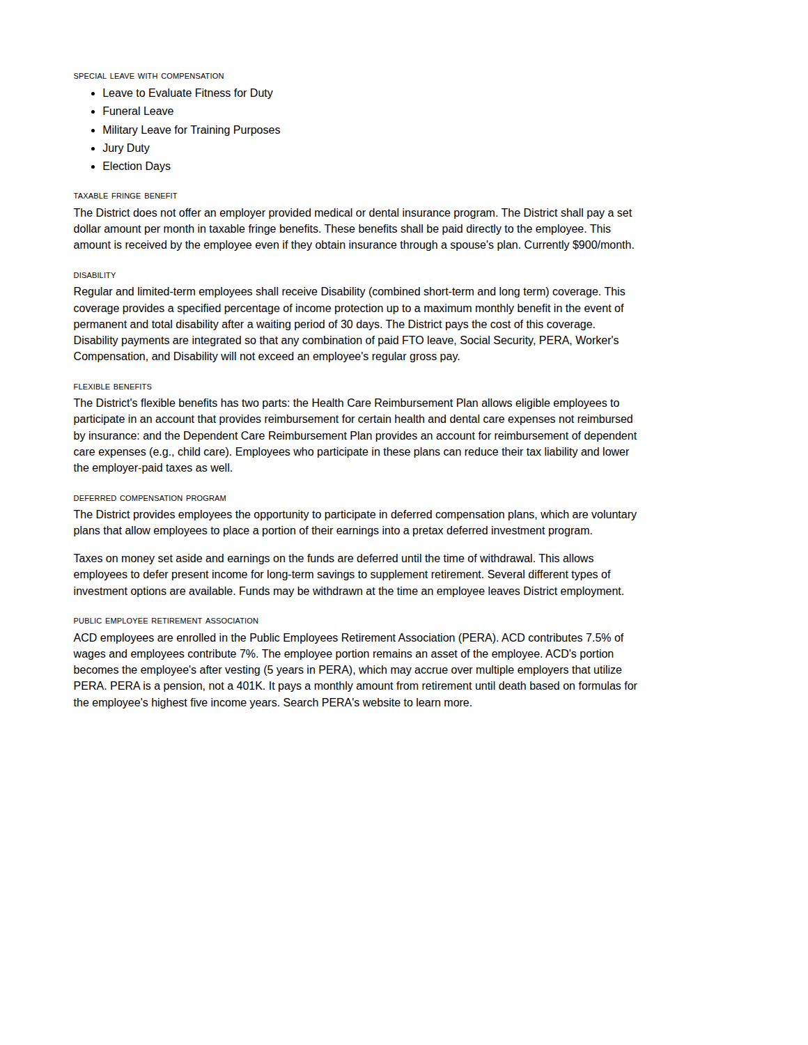Special Leave With Compensation
Leave to Evaluate Fitness for Duty
Funeral Leave
Military Leave for Training Purposes
Jury Duty
Election Days
Taxable Fringe Benefit
The District does not offer an employer provided medical or dental insurance program. The District shall pay a set dollar amount per month in taxable fringe benefits. These benefits shall be paid directly to the employee. This amount is received by the employee even if they obtain insurance through a spouse's plan. Currently $900/month.
Disability
Regular and limited-term employees shall receive Disability (combined short-term and long term) coverage. This coverage provides a specified percentage of income protection up to a maximum monthly benefit in the event of permanent and total disability after a waiting period of 30 days. The District pays the cost of this coverage. Disability payments are integrated so that any combination of paid FTO leave, Social Security, PERA, Worker's Compensation, and Disability will not exceed an employee's regular gross pay.
Flexible Benefits
The District's flexible benefits has two parts: the Health Care Reimbursement Plan allows eligible employees to participate in an account that provides reimbursement for certain health and dental care expenses not reimbursed by insurance: and the Dependent Care Reimbursement Plan provides an account for reimbursement of dependent care expenses (e.g., child care). Employees who participate in these plans can reduce their tax liability and lower the employer-paid taxes as well.
Deferred Compensation Program
The District provides employees the opportunity to participate in deferred compensation plans, which are voluntary plans that allow employees to place a portion of their earnings into a pretax deferred investment program.
Taxes on money set aside and earnings on the funds are deferred until the time of withdrawal. This allows employees to defer present income for long-term savings to supplement retirement. Several different types of investment options are available. Funds may be withdrawn at the time an employee leaves District employment.
Public Employee Retirement Association
ACD employees are enrolled in the Public Employees Retirement Association (PERA). ACD contributes 7.5% of wages and employees contribute 7%. The employee portion remains an asset of the employee. ACD's portion becomes the employee's after vesting (5 years in PERA), which may accrue over multiple employers that utilize PERA. PERA is a pension, not a 401K. It pays a monthly amount from retirement until death based on formulas for the employee's highest five income years. Search PERA's website to learn more.